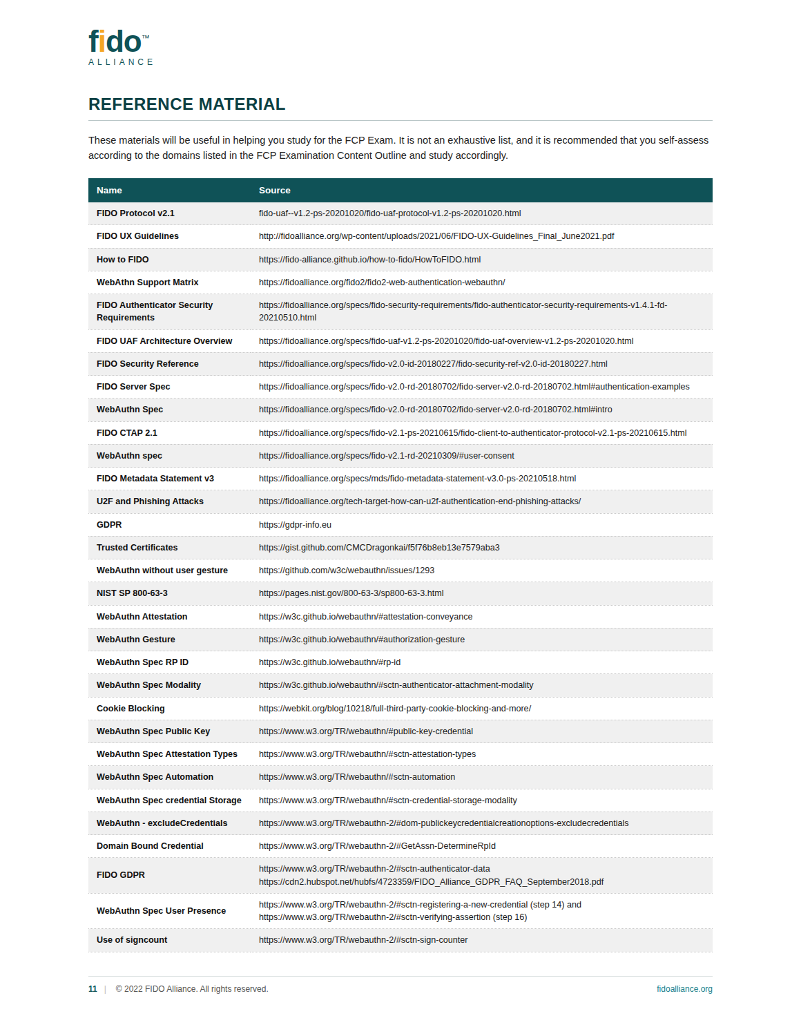fido™
ALLIANCE
REFERENCE MATERIAL
These materials will be useful in helping you study for the FCP Exam. It is not an exhaustive list, and it is recommended that you self-assess according to the domains listed in the FCP Examination Content Outline and study accordingly.
| Name | Source |
| --- | --- |
| FIDO Protocol v2.1 | fido-uaf--v1.2-ps-20201020/fido-uaf-protocol-v1.2-ps-20201020.html |
| FIDO UX Guidelines | http://fidoalliance.org/wp-content/uploads/2021/06/FIDO-UX-Guidelines_Final_June2021.pdf |
| How to FIDO | https://fido-alliance.github.io/how-to-fido/HowToFIDO.html |
| WebAthn Support Matrix | https://fidoalliance.org/fido2/fido2-web-authentication-webauthn/ |
| FIDO Authenticator Security Requirements | https://fidoalliance.org/specs/fido-security-requirements/fido-authenticator-security-requirements-v1.4.1-fd-20210510.html |
| FIDO UAF Architecture Overview | https://fidoalliance.org/specs/fido-uaf-v1.2-ps-20201020/fido-uaf-overview-v1.2-ps-20201020.html |
| FIDO Security Reference | https://fidoalliance.org/specs/fido-v2.0-id-20180227/fido-security-ref-v2.0-id-20180227.html |
| FIDO Server Spec | https://fidoalliance.org/specs/fido-v2.0-rd-20180702/fido-server-v2.0-rd-20180702.html#authentication-examples |
| WebAuthn Spec | https://fidoalliance.org/specs/fido-v2.0-rd-20180702/fido-server-v2.0-rd-20180702.html#intro |
| FIDO CTAP 2.1 | https://fidoalliance.org/specs/fido-v2.1-ps-20210615/fido-client-to-authenticator-protocol-v2.1-ps-20210615.html |
| WebAuthn spec | https://fidoalliance.org/specs/fido-v2.1-rd-20210309/#user-consent |
| FIDO Metadata Statement v3 | https://fidoalliance.org/specs/mds/fido-metadata-statement-v3.0-ps-20210518.html |
| U2F and Phishing Attacks | https://fidoalliance.org/tech-target-how-can-u2f-authentication-end-phishing-attacks/ |
| GDPR | https://gdpr-info.eu |
| Trusted Certificates | https://gist.github.com/CMCDragonkai/f5f76b8eb13e7579aba3 |
| WebAuthn without user gesture | https://github.com/w3c/webauthn/issues/1293 |
| NIST SP 800-63-3 | https://pages.nist.gov/800-63-3/sp800-63-3.html |
| WebAuthn Attestation | https://w3c.github.io/webauthn/#attestation-conveyance |
| WebAuthn Gesture | https://w3c.github.io/webauthn/#authorization-gesture |
| WebAuthn Spec RP ID | https://w3c.github.io/webauthn/#rp-id |
| WebAuthn Spec Modality | https://w3c.github.io/webauthn/#sctn-authenticator-attachment-modality |
| Cookie Blocking | https://webkit.org/blog/10218/full-third-party-cookie-blocking-and-more/ |
| WebAuthn Spec Public Key | https://www.w3.org/TR/webauthn/#public-key-credential |
| WebAuthn Spec Attestation Types | https://www.w3.org/TR/webauthn/#sctn-attestation-types |
| WebAuthn Spec Automation | https://www.w3.org/TR/webauthn/#sctn-automation |
| WebAuthn Spec credential Storage | https://www.w3.org/TR/webauthn/#sctn-credential-storage-modality |
| WebAuthn - excludeCredentials | https://www.w3.org/TR/webauthn-2/#dom-publickeycredentialcreationoptions-excludecredentials |
| Domain Bound Credential | https://www.w3.org/TR/webauthn-2/#GetAssn-DetermineRpId |
| FIDO GDPR | https://www.w3.org/TR/webauthn-2/#sctn-authenticator-data https://cdn2.hubspot.net/hubfs/4723359/FIDO_Alliance_GDPR_FAQ_September2018.pdf |
| WebAuthn Spec User Presence | https://www.w3.org/TR/webauthn-2/#sctn-registering-a-new-credential (step 14) and https://www.w3.org/TR/webauthn-2/#sctn-verifying-assertion (step 16) |
| Use of signcount | https://www.w3.org/TR/webauthn-2/#sctn-sign-counter |
11 | © 2022 FIDO Alliance. All rights reserved. fidoalliance.org